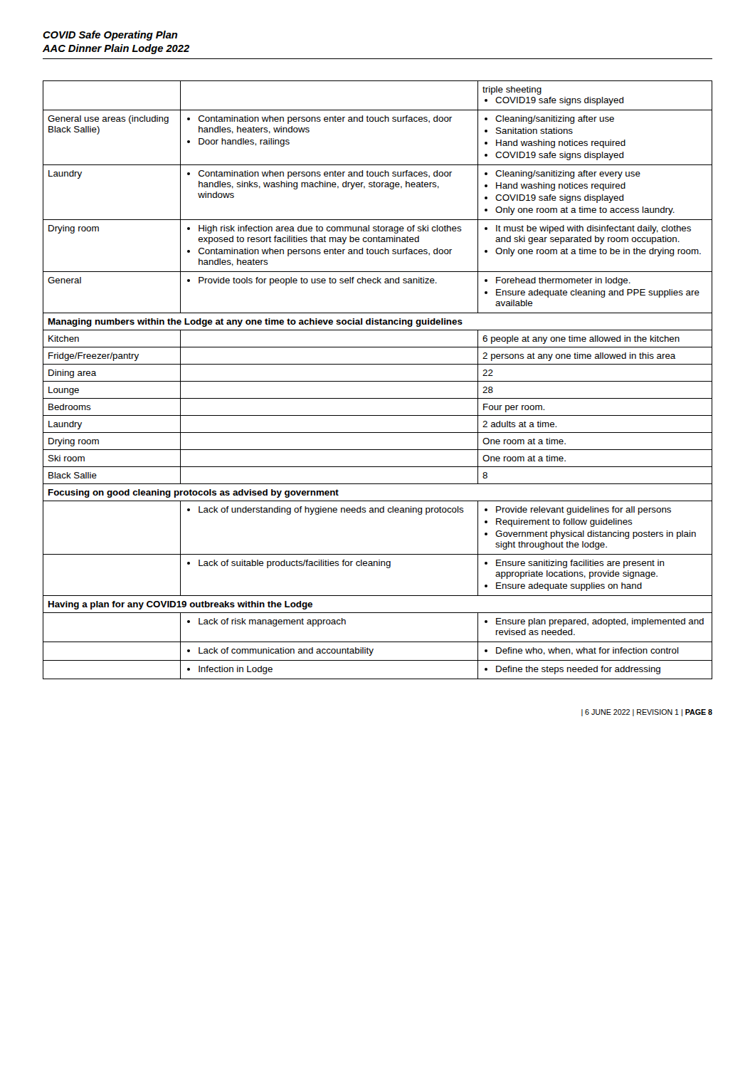COVID Safe Operating Plan
AAC Dinner Plain Lodge 2022
| | | triple sheeting COVID19 safe signs displayed |
| General use areas (including Black Sallie) | Contamination when persons enter and touch surfaces, door handles, heaters, windows Door handles, railings | Cleaning/sanitizing after use Sanitation stations Hand washing notices required COVID19 safe signs displayed |
| Laundry | Contamination when persons enter and touch surfaces, door handles, sinks, washing machine, dryer, storage, heaters, windows | Cleaning/sanitizing after every use Hand washing notices required COVID19 safe signs displayed Only one room at a time to access laundry. |
| Drying room | High risk infection area due to communal storage of ski clothes exposed to resort facilities that may be contaminated Contamination when persons enter and touch surfaces, door handles, heaters | It must be wiped with disinfectant daily, clothes and ski gear separated by room occupation. Only one room at a time to be in the drying room. |
| General | Provide tools for people to use to self check and sanitize. | Forehead thermometer in lodge. Ensure adequate cleaning and PPE supplies are available |
| Managing numbers within the Lodge at any one time to achieve social distancing guidelines |
| Kitchen | | 6 people at any one time allowed in the kitchen |
| Fridge/Freezer/pantry | | 2 persons at any one time allowed in this area |
| Dining area | | 22 |
| Lounge | | 28 |
| Bedrooms | | Four per room. |
| Laundry | | 2 adults at a time. |
| Drying room | | One room at a time. |
| Ski room | | One room at a time. |
| Black Sallie | | 8 |
| Focusing on good cleaning protocols as advised by government |
| | Lack of understanding of hygiene needs and cleaning protocols | Provide relevant guidelines for all persons Requirement to follow guidelines Government physical distancing posters in plain sight throughout the lodge. |
| | Lack of suitable products/facilities for cleaning | Ensure sanitizing facilities are present in appropriate locations, provide signage. Ensure adequate supplies on hand |
| Having a plan for any COVID19 outbreaks within the Lodge |
| | Lack of risk management approach | Ensure plan prepared, adopted, implemented and revised as needed. |
| | Lack of communication and accountability | Define who, when, what for infection control |
| | Infection in Lodge | Define the steps needed for addressing |
| 6 JUNE 2022 | REVISION 1 | PAGE 8